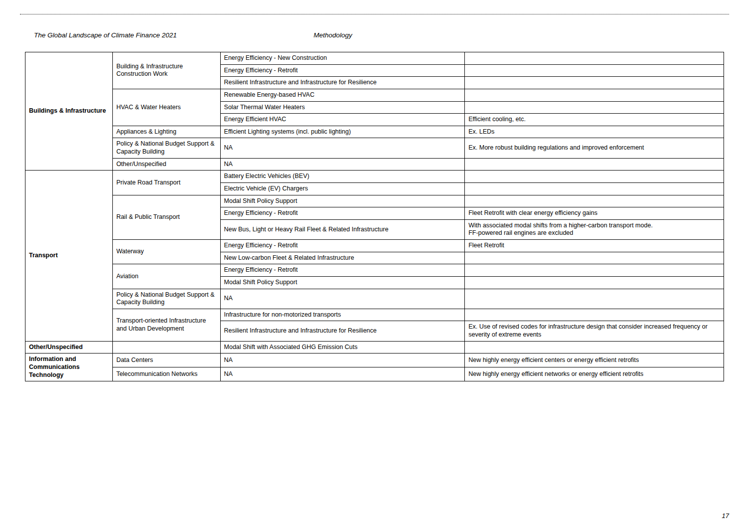The Global Landscape of Climate Finance 2021
Methodology
| Buildings & Infrastructure | Building & Infrastructure Construction Work | Energy Efficiency - New Construction | |
| Energy Efficiency - Retrofit | |
| Resilient Infrastructure and Infrastructure for Resilience | |
| HVAC & Water Heaters | Renewable Energy-based HVAC | |
| Solar Thermal Water Heaters | |
| Energy Efficient HVAC | Efficient cooling, etc. |
| Appliances & Lighting | Efficient Lighting systems (incl. public lighting) | Ex. LEDs |
| Policy & National Budget Support & Capacity Building | NA | Ex. More robust building regulations and improved enforcement |
| Other/Unspecified | NA | |
| Transport | Private Road Transport | Battery Electric Vehicles (BEV) | |
| Electric Vehicle (EV) Chargers | |
| Rail & Public Transport | Modal Shift Policy Support | |
| Energy Efficiency - Retrofit | Fleet Retrofit with clear energy efficiency gains |
| New Bus, Light or Heavy Rail Fleet & Related Infrastructure | With associated modal shifts from a higher-carbon transport mode. FF-powered rail engines are excluded |
| Waterway | Energy Efficiency - Retrofit | Fleet Retrofit |
| New Low-carbon Fleet & Related Infrastructure | |
| Aviation | Energy Efficiency - Retrofit | |
| Modal Shift Policy Support | |
| Policy & National Budget Support & Capacity Building | NA | |
| Transport-oriented Infrastructure and Urban Development | Infrastructure for non-motorized transports | |
| Resilient Infrastructure and Infrastructure for Resilience | Ex. Use of revised codes for infrastructure design that consider increased frequency or severity of extreme events |
| Other/Unspecified | | Modal Shift with Associated GHG Emission Cuts | |
| Information and Communications Technology | Data Centers | NA | New highly energy efficient centers or energy efficient retrofits |
| Telecommunication Networks | NA | New highly energy efficient networks or energy efficient retrofits |
17